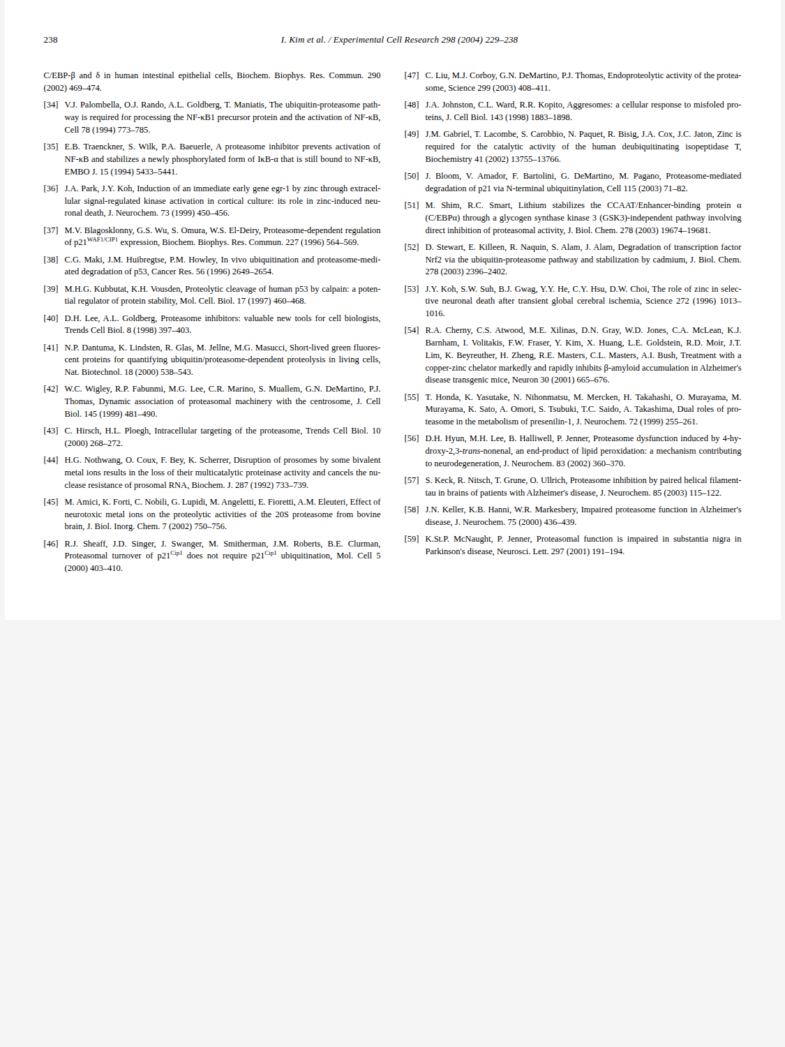238 I. Kim et al. / Experimental Cell Research 298 (2004) 229–238
C/EBP-β and δ in human intestinal epithelial cells, Biochem. Biophys. Res. Commun. 290 (2002) 469–474.
[34] V.J. Palombella, O.J. Rando, A.L. Goldberg, T. Maniatis, The ubiquitin-proteasome pathway is required for processing the NF-κB1 precursor protein and the activation of NF-κB, Cell 78 (1994) 773–785.
[35] E.B. Traenckner, S. Wilk, P.A. Baeuerle, A proteasome inhibitor prevents activation of NF-κB and stabilizes a newly phosphorylated form of IκB-α that is still bound to NF-κB, EMBO J. 15 (1994) 5433–5441.
[36] J.A. Park, J.Y. Koh, Induction of an immediate early gene egr-1 by zinc through extracellular signal-regulated kinase activation in cortical culture: its role in zinc-induced neuronal death, J. Neurochem. 73 (1999) 450–456.
[37] M.V. Blagosklonny, G.S. Wu, S. Omura, W.S. El-Deiry, Proteasome-dependent regulation of p21WAF1/CIP1 expression, Biochem. Biophys. Res. Commun. 227 (1996) 564–569.
[38] C.G. Maki, J.M. Huibregtse, P.M. Howley, In vivo ubiquitination and proteasome-mediated degradation of p53, Cancer Res. 56 (1996) 2649–2654.
[39] M.H.G. Kubbutat, K.H. Vousden, Proteolytic cleavage of human p53 by calpain: a potential regulator of protein stability, Mol. Cell. Biol. 17 (1997) 460–468.
[40] D.H. Lee, A.L. Goldberg, Proteasome inhibitors: valuable new tools for cell biologists, Trends Cell Biol. 8 (1998) 397–403.
[41] N.P. Dantuma, K. Lindsten, R. Glas, M. Jellne, M.G. Masucci, Short-lived green fluorescent proteins for quantifying ubiquitin/proteasome-dependent proteolysis in living cells, Nat. Biotechnol. 18 (2000) 538–543.
[42] W.C. Wigley, R.P. Fabunmi, M.G. Lee, C.R. Marino, S. Muallem, G.N. DeMartino, P.J. Thomas, Dynamic association of proteasomal machinery with the centrosome, J. Cell Biol. 145 (1999) 481–490.
[43] C. Hirsch, H.L. Ploegh, Intracellular targeting of the proteasome, Trends Cell Biol. 10 (2000) 268–272.
[44] H.G. Nothwang, O. Coux, F. Bey, K. Scherrer, Disruption of prosomes by some bivalent metal ions results in the loss of their multicatalytic proteinase activity and cancels the nuclease resistance of prosomal RNA, Biochem. J. 287 (1992) 733–739.
[45] M. Amici, K. Forti, C. Nobili, G. Lupidi, M. Angeletti, E. Fioretti, A.M. Eleuteri, Effect of neurotoxic metal ions on the proteolytic activities of the 20S proteasome from bovine brain, J. Biol. Inorg. Chem. 7 (2002) 750–756.
[46] R.J. Sheaff, J.D. Singer, J. Swanger, M. Smitherman, J.M. Roberts, B.E. Clurman, Proteasomal turnover of p21Cip1 does not require p21Cip1 ubiquitination, Mol. Cell 5 (2000) 403–410.
[47] C. Liu, M.J. Corboy, G.N. DeMartino, P.J. Thomas, Endoproteolytic activity of the proteasome, Science 299 (2003) 408–411.
[48] J.A. Johnston, C.L. Ward, R.R. Kopito, Aggresomes: a cellular response to misfoled proteins, J. Cell Biol. 143 (1998) 1883–1898.
[49] J.M. Gabriel, T. Lacombe, S. Carobbio, N. Paquet, R. Bisig, J.A. Cox, J.C. Jaton, Zinc is required for the catalytic activity of the human deubiquitinating isopeptidase T, Biochemistry 41 (2002) 13755–13766.
[50] J. Bloom, V. Amador, F. Bartolini, G. DeMartino, M. Pagano, Proteasome-mediated degradation of p21 via N-terminal ubiquitinylation, Cell 115 (2003) 71–82.
[51] M. Shim, R.C. Smart, Lithium stabilizes the CCAAT/Enhancer-binding protein α (C/EBPα) through a glycogen synthase kinase 3 (GSK3)-independent pathway involving direct inhibition of proteasomal activity, J. Biol. Chem. 278 (2003) 19674–19681.
[52] D. Stewart, E. Killeen, R. Naquin, S. Alam, J. Alam, Degradation of transcription factor Nrf2 via the ubiquitin-proteasome pathway and stabilization by cadmium, J. Biol. Chem. 278 (2003) 2396–2402.
[53] J.Y. Koh, S.W. Suh, B.J. Gwag, Y.Y. He, C.Y. Hsu, D.W. Choi, The role of zinc in selective neuronal death after transient global cerebral ischemia, Science 272 (1996) 1013–1016.
[54] R.A. Cherny, C.S. Atwood, M.E. Xilinas, D.N. Gray, W.D. Jones, C.A. McLean, K.J. Barnham, I. Volitakis, F.W. Fraser, Y. Kim, X. Huang, L.E. Goldstein, R.D. Moir, J.T. Lim, K. Beyreuther, H. Zheng, R.E. Masters, C.L. Masters, A.I. Bush, Treatment with a copper-zinc chelator markedly and rapidly inhibits β-amyloid accumulation in Alzheimer's disease transgenic mice, Neuron 30 (2001) 665–676.
[55] T. Honda, K. Yasutake, N. Nihonmatsu, M. Mercken, H. Takahashi, O. Murayama, M. Murayama, K. Sato, A. Omori, S. Tsubuki, T.C. Saido, A. Takashima, Dual roles of proteasome in the metabolism of presenilin-1, J. Neurochem. 72 (1999) 255–261.
[56] D.H. Hyun, M.H. Lee, B. Halliwell, P. Jenner, Proteasome dysfunction induced by 4-hydroxy-2,3-trans-nonenal, an end-product of lipid peroxidation: a mechanism contributing to neurodegeneration, J. Neurochem. 83 (2002) 360–370.
[57] S. Keck, R. Nitsch, T. Grune, O. Ullrich, Proteasome inhibition by paired helical filament-tau in brains of patients with Alzheimer's disease, J. Neurochem. 85 (2003) 115–122.
[58] J.N. Keller, K.B. Hanni, W.R. Markesbery, Impaired proteasome function in Alzheimer's disease, J. Neurochem. 75 (2000) 436–439.
[59] K.St.P. McNaught, P. Jenner, Proteasomal function is impaired in substantia nigra in Parkinson's disease, Neurosci. Lett. 297 (2001) 191–194.